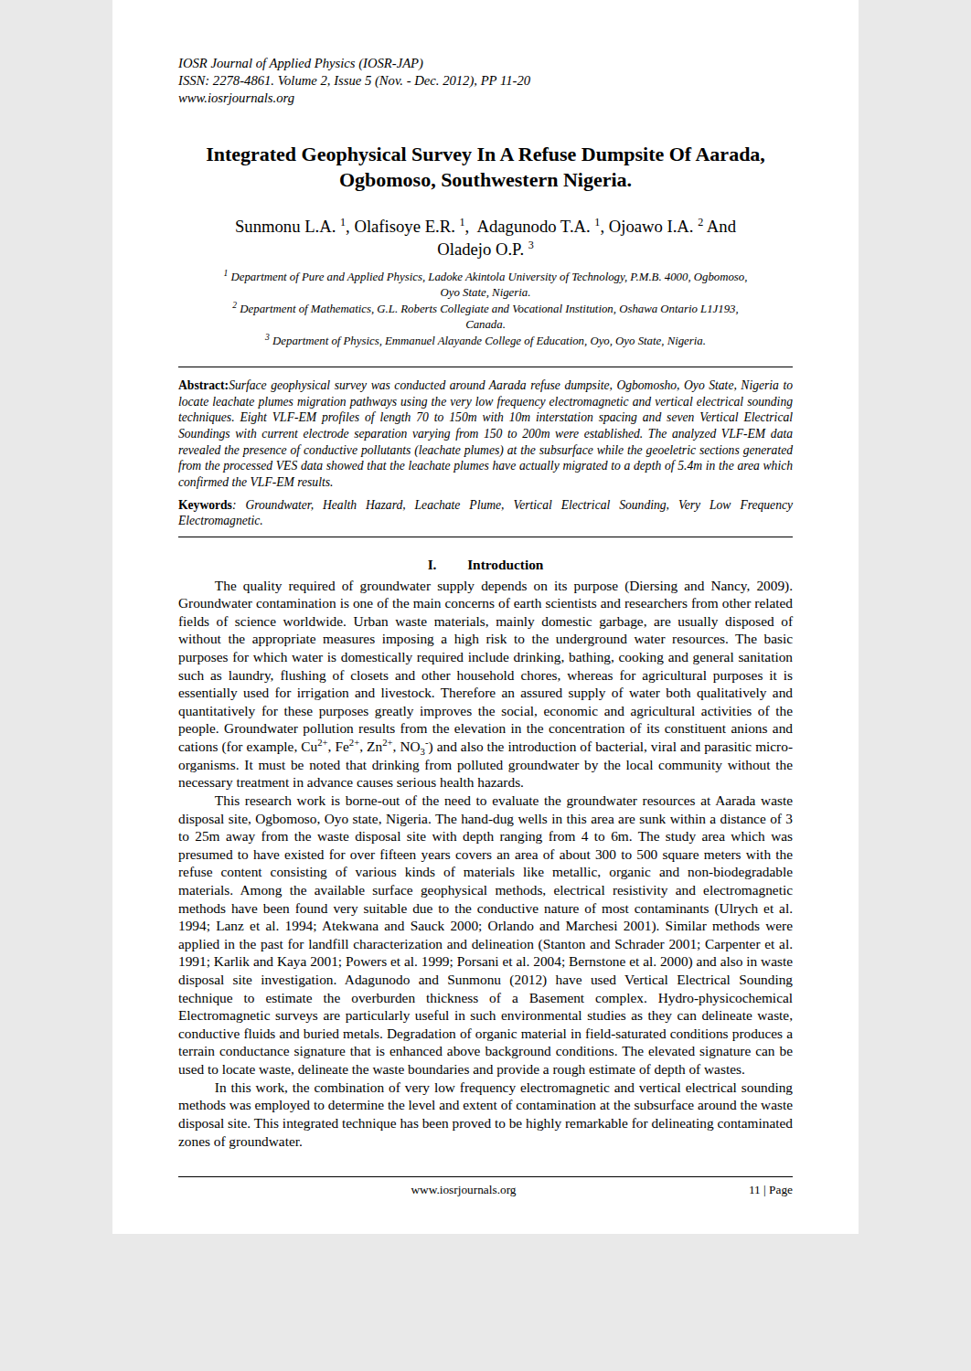IOSR Journal of Applied Physics (IOSR-JAP)
ISSN: 2278-4861. Volume 2, Issue 5 (Nov. - Dec. 2012), PP 11-20
www.iosrjournals.org
Integrated Geophysical Survey In A Refuse Dumpsite Of Aarada,
Ogbomoso, Southwestern Nigeria.
Sunmonu L.A. 1, Olafisoye E.R. 1, Adagunodo T.A. 1, Ojoawo I.A. 2 And
Oladejo O.P. 3
1 Department of Pure and Applied Physics, Ladoke Akintola University of Technology, P.M.B. 4000, Ogbomoso,
Oyo State, Nigeria.
2 Department of Mathematics, G.L. Roberts Collegiate and Vocational Institution, Oshawa Ontario L1J193,
Canada.
3 Department of Physics, Emmanuel Alayande College of Education, Oyo, Oyo State, Nigeria.
Abstract: Surface geophysical survey was conducted around Aarada refuse dumpsite, Ogbomosho, Oyo State, Nigeria to locate leachate plumes migration pathways using the very low frequency electromagnetic and vertical electrical sounding techniques. Eight VLF-EM profiles of length 70 to 150m with 10m interstation spacing and seven Vertical Electrical Soundings with current electrode separation varying from 150 to 200m were established. The analyzed VLF-EM data revealed the presence of conductive pollutants (leachate plumes) at the subsurface while the geoeletric sections generated from the processed VES data showed that the leachate plumes have actually migrated to a depth of 5.4m in the area which confirmed the VLF-EM results.
Keywords: Groundwater, Health Hazard, Leachate Plume, Vertical Electrical Sounding, Very Low Frequency Electromagnetic.
I. Introduction
The quality required of groundwater supply depends on its purpose (Diersing and Nancy, 2009). Groundwater contamination is one of the main concerns of earth scientists and researchers from other related fields of science worldwide. Urban waste materials, mainly domestic garbage, are usually disposed of without the appropriate measures imposing a high risk to the underground water resources. The basic purposes for which water is domestically required include drinking, bathing, cooking and general sanitation such as laundry, flushing of closets and other household chores, whereas for agricultural purposes it is essentially used for irrigation and livestock. Therefore an assured supply of water both qualitatively and quantitatively for these purposes greatly improves the social, economic and agricultural activities of the people. Groundwater pollution results from the elevation in the concentration of its constituent anions and cations (for example, Cu2+, Fe2+, Zn2+, NO3-) and also the introduction of bacterial, viral and parasitic micro-organisms. It must be noted that drinking from polluted groundwater by the local community without the necessary treatment in advance causes serious health hazards.
This research work is borne-out of the need to evaluate the groundwater resources at Aarada waste disposal site, Ogbomoso, Oyo state, Nigeria. The hand-dug wells in this area are sunk within a distance of 3 to 25m away from the waste disposal site with depth ranging from 4 to 6m. The study area which was presumed to have existed for over fifteen years covers an area of about 300 to 500 square meters with the refuse content consisting of various kinds of materials like metallic, organic and non-biodegradable materials. Among the available surface geophysical methods, electrical resistivity and electromagnetic methods have been found very suitable due to the conductive nature of most contaminants (Ulrych et al. 1994; Lanz et al. 1994; Atekwana and Sauck 2000; Orlando and Marchesi 2001). Similar methods were applied in the past for landfill characterization and delineation (Stanton and Schrader 2001; Carpenter et al. 1991; Karlik and Kaya 2001; Powers et al. 1999; Porsani et al. 2004; Bernstone et al. 2000) and also in waste disposal site investigation. Adagunodo and Sunmonu (2012) have used Vertical Electrical Sounding technique to estimate the overburden thickness of a Basement complex. Hydro-physicochemical Electromagnetic surveys are particularly useful in such environmental studies as they can delineate waste, conductive fluids and buried metals. Degradation of organic material in field-saturated conditions produces a terrain conductance signature that is enhanced above background conditions. The elevated signature can be used to locate waste, delineate the waste boundaries and provide a rough estimate of depth of wastes.
In this work, the combination of very low frequency electromagnetic and vertical electrical sounding methods was employed to determine the level and extent of contamination at the subsurface around the waste disposal site. This integrated technique has been proved to be highly remarkable for delineating contaminated zones of groundwater.
www.iosrjournals.org 11 | Page